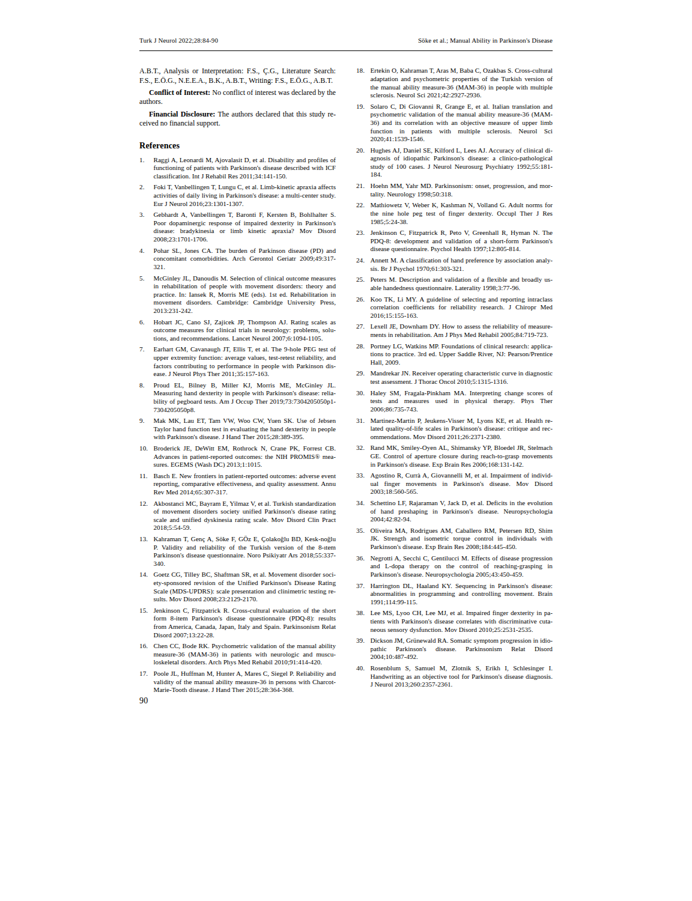Turk J Neurol 2022;28:84-90
Söke et al.; Manual Ability in Parkinson's Disease
A.B.T., Analysis or Interpretation: F.S., Ç.G., Literature Search: F.S., E.Ö.G., N.E.E.A., B.K., A.B.T., Writing: F.S., E.Ö.G., A.B.T.
Conflict of Interest: No conflict of interest was declared by the authors.
Financial Disclosure: The authors declared that this study received no financial support.
References
Raggi A, Leonardi M, Ajovalasit D, et al. Disability and profiles of functioning of patients with Parkinson's disease described with ICF classification. Int J Rehabil Res 2011;34:141-150.
Foki T, Vanbellingen T, Lungu C, et al. Limb-kinetic apraxia affects activities of daily living in Parkinson's disease: a multi-center study. Eur J Neurol 2016;23:1301-1307.
Gebhardt A, Vanbellingen T, Baronti F, Kersten B, Bohlhalter S. Poor dopaminergic response of impaired dexterity in Parkinson's disease: bradykinesia or limb kinetic apraxia? Mov Disord 2008;23:1701-1706.
Pohar SL, Jones CA. The burden of Parkinson disease (PD) and concomitant comorbidities. Arch Gerontol Geriatr 2009;49:317-321.
McGinley JL, Danoudis M. Selection of clinical outcome measures in rehabilitation of people with movement disorders: theory and practice. In: Iansek R, Morris ME (eds). 1st ed. Rehabilitation in movement disorders. Cambridge: Cambridge University Press, 2013:231-242.
Hobart JC, Cano SJ, Zajicek JP, Thompson AJ. Rating scales as outcome measures for clinical trials in neurology: problems, solutions, and recommendations. Lancet Neurol 2007;6:1094-1105.
Earhart GM, Cavanaugh JT, Ellis T, et al. The 9-hole PEG test of upper extremity function: average values, test-retest reliability, and factors contributing to performance in people with Parkinson disease. J Neurol Phys Ther 2011;35:157-163.
Proud EL, Bilney B, Miller KJ, Morris ME, McGinley JL. Measuring hand dexterity in people with Parkinson's disease: reliability of pegboard tests. Am J Occup Ther 2019;73:7304205050p1-7304205050p8.
Mak MK, Lau ET, Tam VW, Woo CW, Yuen SK. Use of Jebsen Taylor hand function test in evaluating the hand dexterity in people with Parkinson's disease. J Hand Ther 2015;28:389-395.
Broderick JE, DeWitt EM, Rothrock N, Crane PK, Forrest CB. Advances in patient-reported outcomes: the NIH PROMIS® measures. EGEMS (Wash DC) 2013;1:1015.
Basch E. New frontiers in patient-reported outcomes: adverse event reporting, comparative effectiveness, and quality assessment. Annu Rev Med 2014;65:307-317.
Akbostanci MC, Bayram E, Yilmaz V, et al. Turkish standardization of movement disorders society unified Parkinson's disease rating scale and unified dyskinesia rating scale. Mov Disord Clin Pract 2018;5:54-59.
Kahraman T, Genç A, Söke F, GÖz E, Çolakoğlu BD, Kesk-noğlu P. Validity and reliability of the Turkish version of the 8-ıtem Parkinson's disease questionnaire. Noro Psikiyatr Ars 2018;55:337-340.
Goetz CG, Tilley BC, Shaftman SR, et al. Movement disorder society-sponsored revision of the Unified Parkinson's Disease Rating Scale (MDS-UPDRS): scale presentation and clinimetric testing results. Mov Disord 2008;23:2129-2170.
Jenkinson C, Fitzpatrick R. Cross-cultural evaluation of the short form 8-item Parkinson's disease questionnaire (PDQ-8): results from America, Canada, Japan, Italy and Spain. Parkinsonism Relat Disord 2007;13:22-28.
Chen CC, Bode RK. Psychometric validation of the manual ability measure-36 (MAM-36) in patients with neurologic and musculoskeletal disorders. Arch Phys Med Rehabil 2010;91:414-420.
Poole JL, Huffman M, Hunter A, Mares C, Siegel P. Reliability and validity of the manual ability measure-36 in persons with Charcot-Marie-Tooth disease. J Hand Ther 2015;28:364-368.
Ertekin O, Kahraman T, Aras M, Baba C, Ozakbas S. Cross-cultural adaptation and psychometric properties of the Turkish version of the manual ability measure-36 (MAM-36) in people with multiple sclerosis. Neurol Sci 2021;42:2927-2936.
Solaro C, Di Giovanni R, Grange E, et al. Italian translation and psychometric validation of the manual ability measure-36 (MAM-36) and its correlation with an objective measure of upper limb function in patients with multiple sclerosis. Neurol Sci 2020;41:1539-1546.
Hughes AJ, Daniel SE, Kilford L, Lees AJ. Accuracy of clinical diagnosis of idiopathic Parkinson's disease: a clinico-pathological study of 100 cases. J Neurol Neurosurg Psychiatry 1992;55:181-184.
Hoehn MM, Yahr MD. Parkinsonism: onset, progression, and mortality. Neurology 1998;50:318.
Mathiowetz V, Weber K, Kashman N, Volland G. Adult norms for the nine hole peg test of finger dexterity. Occupl Ther J Res 1985;5:24-38.
Jenkinson C, Fitzpatrick R, Peto V, Greenhall R, Hyman N. The PDQ-8: development and validation of a short-form Parkinson's disease questionnaire. Psychol Health 1997;12:805-814.
Annett M. A classification of hand preference by association analysis. Br J Psychol 1970;61:303-321.
Peters M. Description and validation of a flexible and broadly usable handedness questionnaire. Laterality 1998;3:77-96.
Koo TK, Li MY. A guideline of selecting and reporting intraclass correlation coefficients for reliability research. J Chiropr Med 2016;15:155-163.
Lexell JE, Downham DY. How to assess the reliability of measurements in rehabilitation. Am J Phys Med Rehabil 2005;84:719-723.
Portney LG, Watkins MP. Foundations of clinical research: applications to practice. 3rd ed. Upper Saddle River, NJ: Pearson/Prentice Hall, 2009.
Mandrekar JN. Receiver operating characteristic curve in diagnostic test assessment. J Thorac Oncol 2010;5:1315-1316.
Haley SM, Fragala-Pinkham MA. Interpreting change scores of tests and measures used in physical therapy. Phys Ther 2006;86:735-743.
Martinez-Martin P, Jeukens-Visser M, Lyons KE, et al. Health related quality-of-life scales in Parkinson's disease: critique and recommendations. Mov Disord 2011;26:2371-2380.
Rand MK, Smiley-Oyen AL, Shimansky YP, Bloedel JR, Stelmach GE. Control of aperture closure during reach-to-grasp movements in Parkinson's disease. Exp Brain Res 2006;168:131-142.
Agostino R, Currà A, Giovannelli M, et al. Impairment of individual finger movements in Parkinson's disease. Mov Disord 2003;18:560-565.
Schettino LF, Rajaraman V, Jack D, et al. Deficits in the evolution of hand preshaping in Parkinson's disease. Neuropsychologia 2004;42:82-94.
Oliveira MA, Rodrigues AM, Caballero RM, Petersen RD, Shim JK. Strength and isometric torque control in individuals with Parkinson's disease. Exp Brain Res 2008;184:445-450.
Negrotti A, Secchi C, Gentilucci M. Effects of disease progression and L-dopa therapy on the control of reaching-grasping in Parkinson's disease. Neuropsychologia 2005;43:450-459.
Harrington DL, Haaland KY. Sequencing in Parkinson's disease: abnormalities in programming and controlling movement. Brain 1991;114:99-115.
Lee MS, Lyoo CH, Lee MJ, et al. Impaired finger dexterity in patients with Parkinson's disease correlates with discriminative cutaneous sensory dysfunction. Mov Disord 2010;25:2531-2535.
Dickson JM, Grünewald RA. Somatic symptom progression in idiopathic Parkinson's disease. Parkinsonism Relat Disord 2004;10:487-492.
Rosenblum S, Samuel M, Zlotnik S, Erikh I, Schlesinger I. Handwriting as an objective tool for Parkinson's disease diagnosis. J Neurol 2013;260:2357-2361.
90